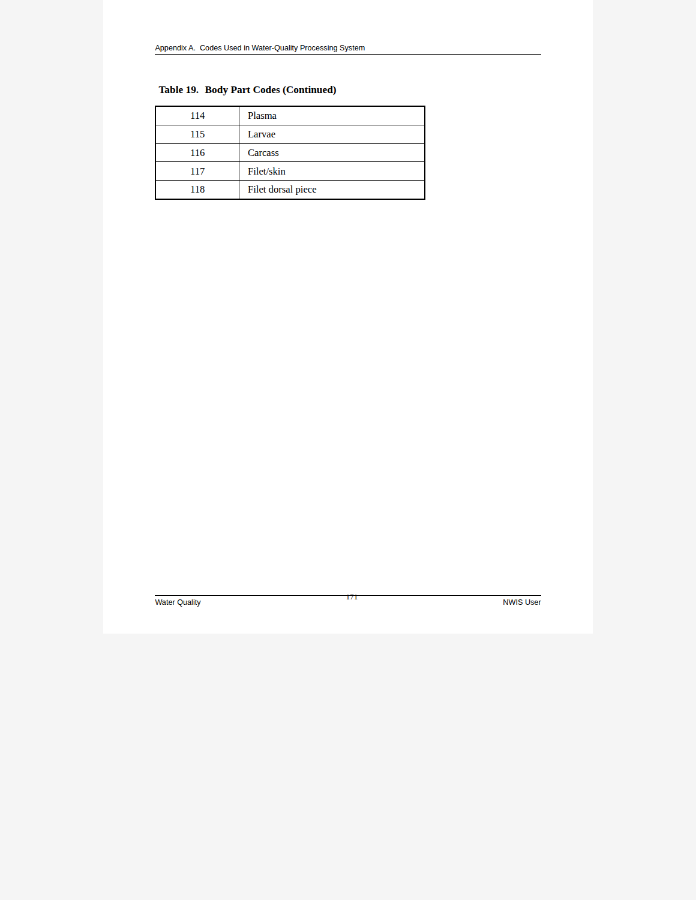Appendix A. Codes Used in Water-Quality Processing System
Table 19. Body Part Codes (Continued)
| 114 | Plasma |
| 115 | Larvae |
| 116 | Carcass |
| 117 | Filet/skin |
| 118 | Filet dorsal piece |
Water Quality
171
NWIS User